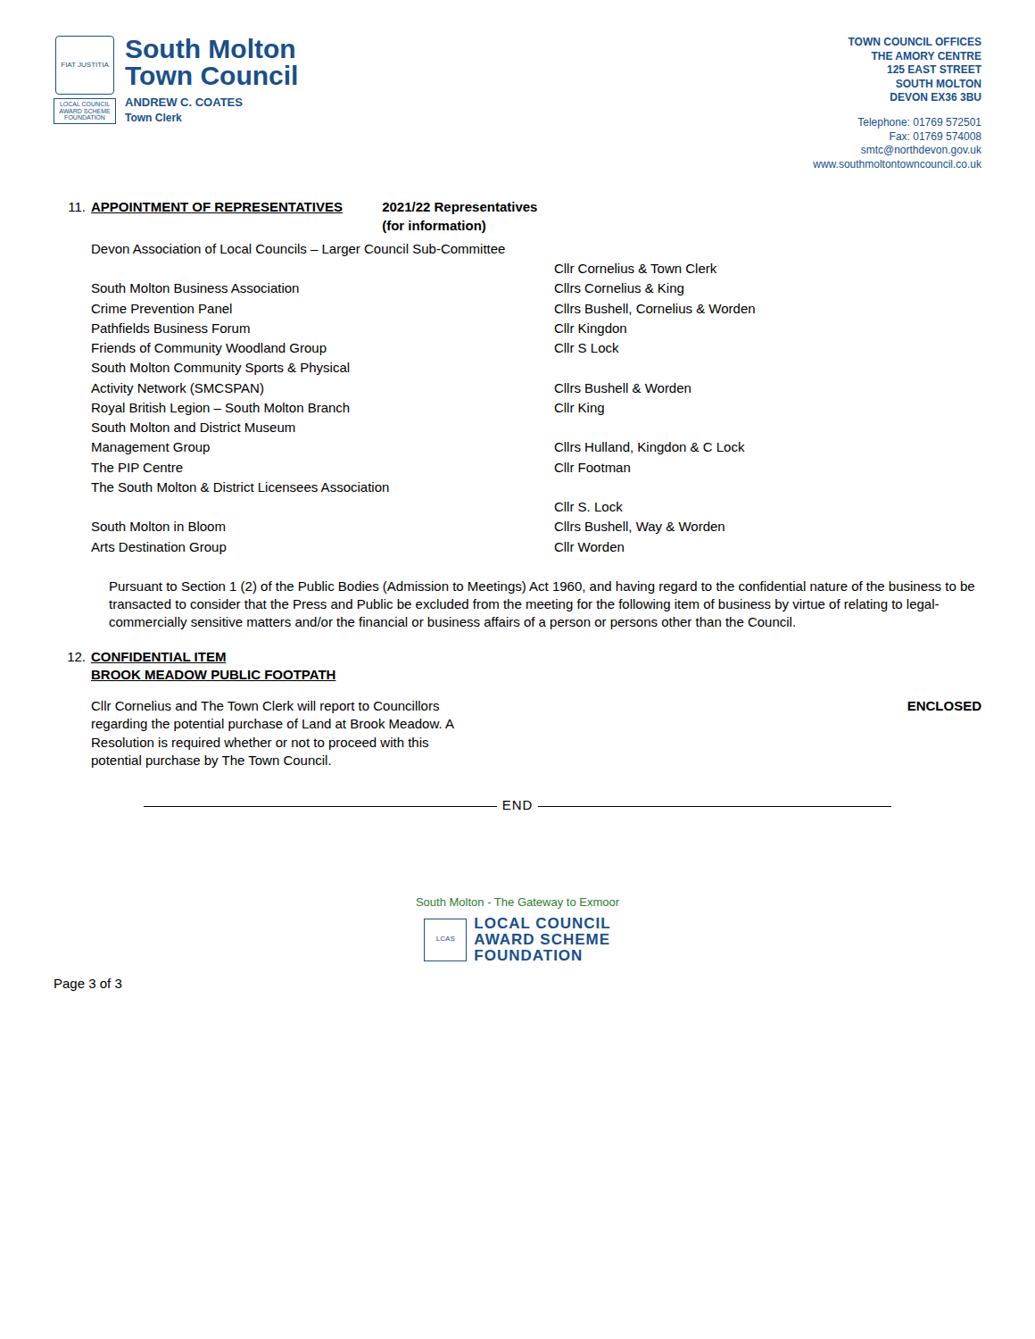FIAT JUSTITIA
LOCAL COUNCIL
AWARD SCHEME
FOUNDATION
South Molton
Town Council
ANDREW C. COATES
Town Clerk
TOWN COUNCIL OFFICES
THE AMORY CENTRE
125 EAST STREET
SOUTH MOLTON
DEVON EX36 3BU
Telephone: 01769 572501
Fax: 01769 574008
smtc@northdevon.gov.uk
www.southmoltontowncouncil.co.uk
11. APPOINTMENT OF REPRESENTATIVES 2021/22 Representatives
(for information)
| Devon Association of Local Councils – Larger Council Sub-Committee | |
| | Cllr Cornelius & Town Clerk |
| South Molton Business Association | Cllrs Cornelius & King |
| Crime Prevention Panel | Cllrs Bushell, Cornelius & Worden |
| Pathfields Business Forum | Cllr Kingdon |
| Friends of Community Woodland Group | Cllr S Lock |
| South Molton Community Sports & Physical | |
| Activity Network (SMCSPAN) | Cllrs Bushell & Worden |
| Royal British Legion – South Molton Branch | Cllr King |
| South Molton and District Museum | |
| Management Group | Cllrs Hulland, Kingdon & C Lock |
| The PIP Centre | Cllr Footman |
| The South Molton & District Licensees Association | |
| | Cllr S. Lock |
| South Molton in Bloom | Cllrs Bushell, Way & Worden |
| Arts Destination Group | Cllr Worden |
Pursuant to Section 1 (2) of the Public Bodies (Admission to Meetings) Act 1960, and having regard to the confidential nature of the business to be transacted to consider that the Press and Public be excluded from the meeting for the following item of business by virtue of relating to legal-commercially sensitive matters and/or the financial or business affairs of a person or persons other than the Council.
12. CONFIDENTIAL ITEM
BROOK MEADOW PUBLIC FOOTPATH
Cllr Cornelius and The Town Clerk will report to Councillors ENCLOSED
regarding the potential purchase of Land at Brook Meadow. A
Resolution is required whether or not to proceed with this
potential purchase by The Town Council.
END
Page 3 of 3
South Molton - The Gateway to Exmoor
LCAS
LOCAL COUNCIL
AWARD SCHEME
FOUNDATION